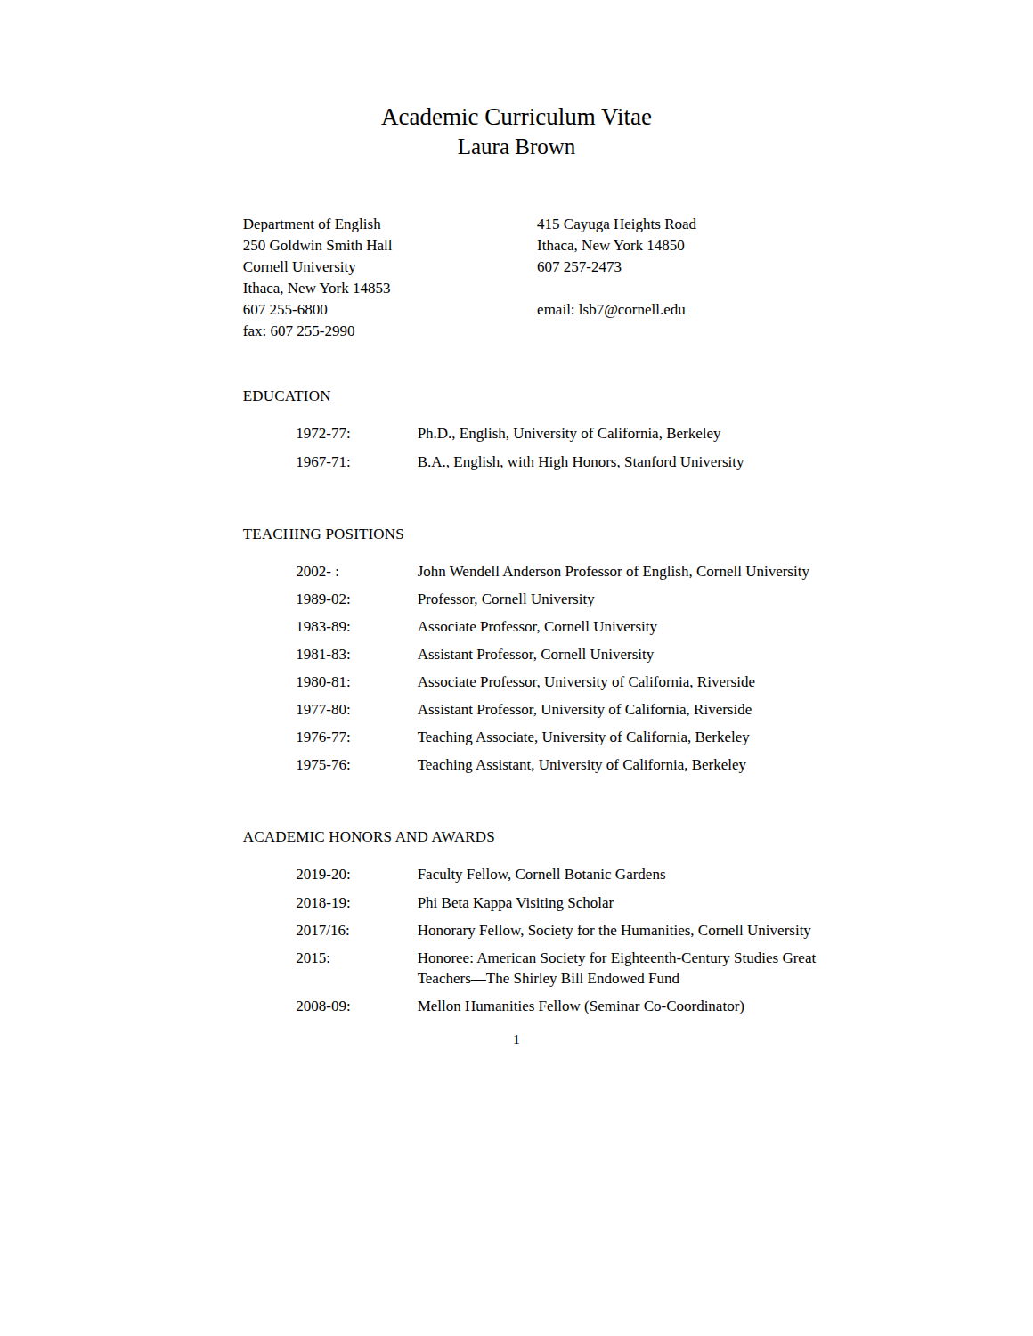Academic Curriculum Vitae Laura Brown
Department of English
250 Goldwin Smith Hall
Cornell University
Ithaca, New York 14853
607 255-6800
fax: 607 255-2990
415 Cayuga Heights Road
Ithaca, New York 14850
607 257-2473
email: lsb7@cornell.edu
EDUCATION
| 1972-77: | Ph.D., English, University of California, Berkeley |
| 1967-71: | B.A., English, with High Honors, Stanford University |
TEACHING POSITIONS
| 2002- : | John Wendell Anderson Professor of English, Cornell University |
| 1989-02: | Professor, Cornell University |
| 1983-89: | Associate Professor, Cornell University |
| 1981-83: | Assistant Professor, Cornell University |
| 1980-81: | Associate Professor, University of California, Riverside |
| 1977-80: | Assistant Professor, University of California, Riverside |
| 1976-77: | Teaching Associate, University of California, Berkeley |
| 1975-76: | Teaching Assistant, University of California, Berkeley |
ACADEMIC HONORS AND AWARDS
| 2019-20: | Faculty Fellow, Cornell Botanic Gardens |
| 2018-19: | Phi Beta Kappa Visiting Scholar |
| 2017/16: | Honorary Fellow, Society for the Humanities, Cornell University |
| 2015: | Honoree: American Society for Eighteenth-Century Studies Great Teachers—The Shirley Bill Endowed Fund |
| 2008-09: | Mellon Humanities Fellow (Seminar Co-Coordinator) |
1